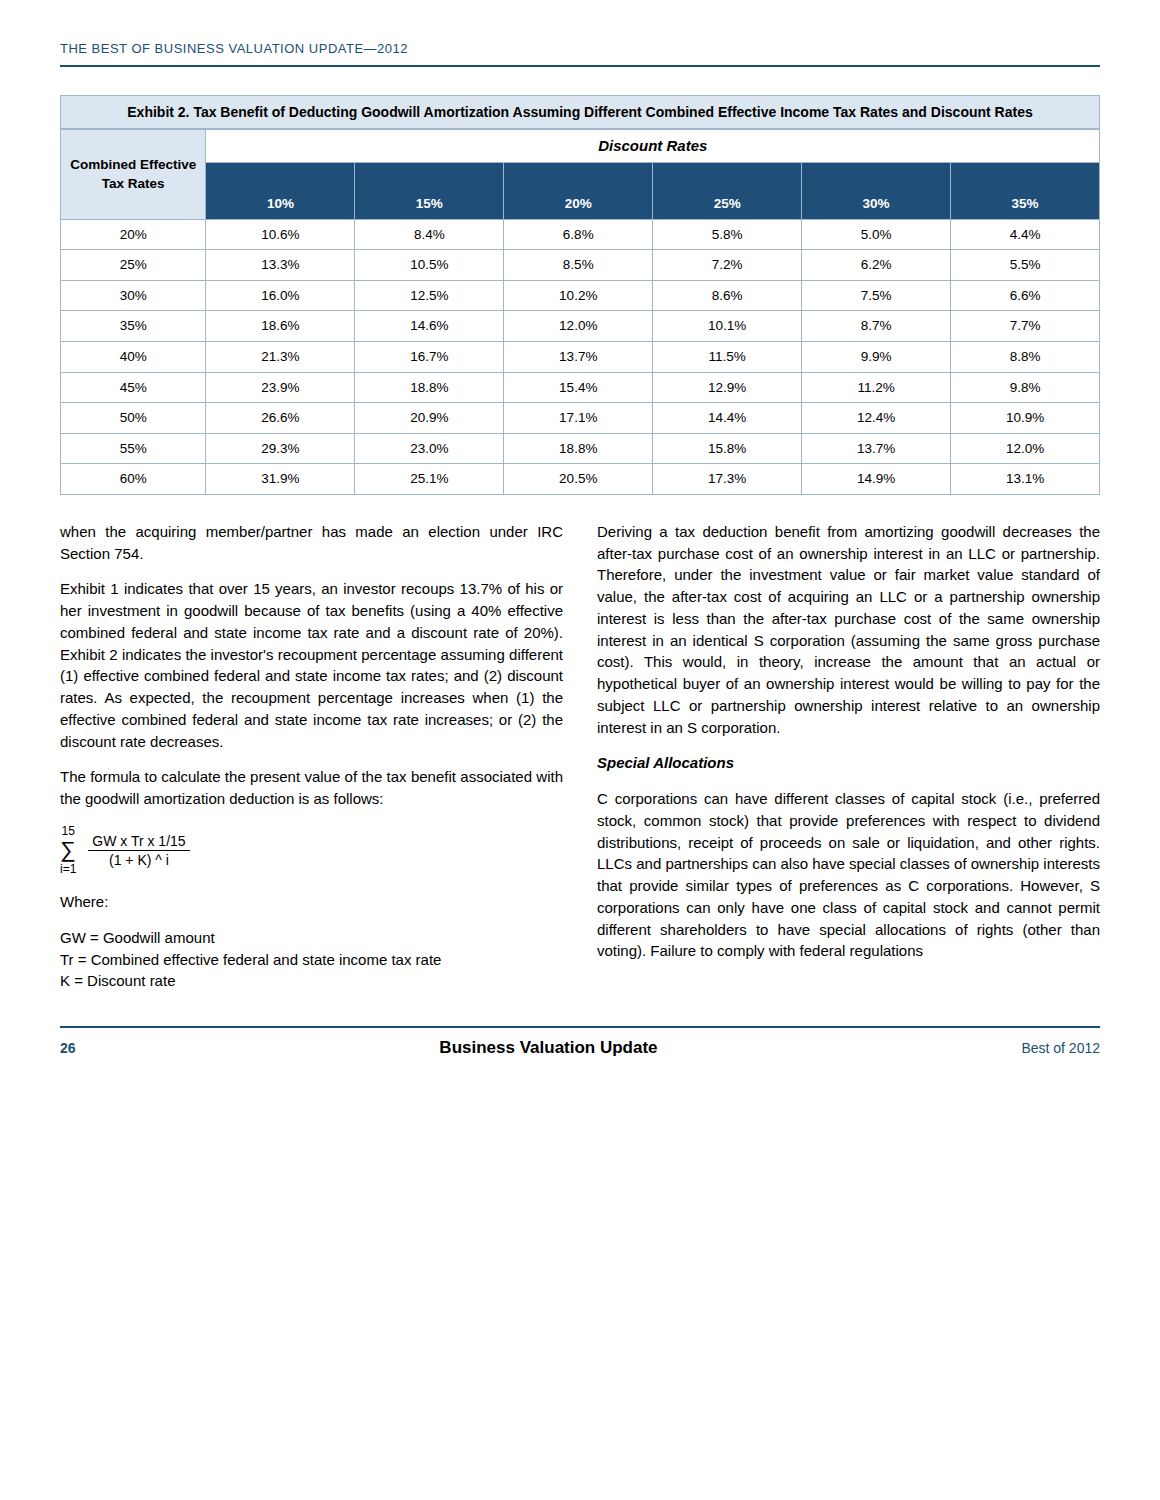The Best of Business Valuation Update—2012
Exhibit 2. Tax Benefit of Deducting Goodwill Amortization Assuming Different Combined Effective Income Tax Rates and Discount Rates
| Combined Effective Tax Rates | Discount Rates |
| --- | --- |
| 10% | 15% | 20% | 25% | 30% | 35% |
| 20% | 10.6% | 8.4% | 6.8% | 5.8% | 5.0% | 4.4% |
| 25% | 13.3% | 10.5% | 8.5% | 7.2% | 6.2% | 5.5% |
| 30% | 16.0% | 12.5% | 10.2% | 8.6% | 7.5% | 6.6% |
| 35% | 18.6% | 14.6% | 12.0% | 10.1% | 8.7% | 7.7% |
| 40% | 21.3% | 16.7% | 13.7% | 11.5% | 9.9% | 8.8% |
| 45% | 23.9% | 18.8% | 15.4% | 12.9% | 11.2% | 9.8% |
| 50% | 26.6% | 20.9% | 17.1% | 14.4% | 12.4% | 10.9% |
| 55% | 29.3% | 23.0% | 18.8% | 15.8% | 13.7% | 12.0% |
| 60% | 31.9% | 25.1% | 20.5% | 17.3% | 14.9% | 13.1% |
when the acquiring member/partner has made an election under IRC Section 754.
Exhibit 1 indicates that over 15 years, an investor recoups 13.7% of his or her investment in goodwill because of tax benefits (using a 40% effective combined federal and state income tax rate and a discount rate of 20%). Exhibit 2 indicates the investor's recoupment percentage assuming different (1) effective combined federal and state income tax rates; and (2) discount rates. As expected, the recoupment percentage increases when (1) the effective combined federal and state income tax rate increases; or (2) the discount rate decreases.
The formula to calculate the present value of the tax benefit associated with the goodwill amortization deduction is as follows:
15 ∑ i=1 GW x Tr x 1/15 (1 + K) ^ i
Where:
GW = Goodwill amount
Tr = Combined effective federal and state income tax rate
K = Discount rate
Deriving a tax deduction benefit from amortizing goodwill decreases the after-tax purchase cost of an ownership interest in an LLC or partnership. Therefore, under the investment value or fair market value standard of value, the after-tax cost of acquiring an LLC or a partnership ownership interest is less than the after-tax purchase cost of the same ownership interest in an identical S corporation (assuming the same gross purchase cost). This would, in theory, increase the amount that an actual or hypothetical buyer of an ownership interest would be willing to pay for the subject LLC or partnership ownership interest relative to an ownership interest in an S corporation.
Special Allocations
C corporations can have different classes of capital stock (i.e., preferred stock, common stock) that provide preferences with respect to dividend distributions, receipt of proceeds on sale or liquidation, and other rights. LLCs and partnerships can also have special classes of ownership interests that provide similar types of preferences as C corporations. However, S corporations can only have one class of capital stock and cannot permit different shareholders to have special allocations of rights (other than voting). Failure to comply with federal regulations
26 Business Valuation Update Best of 2012